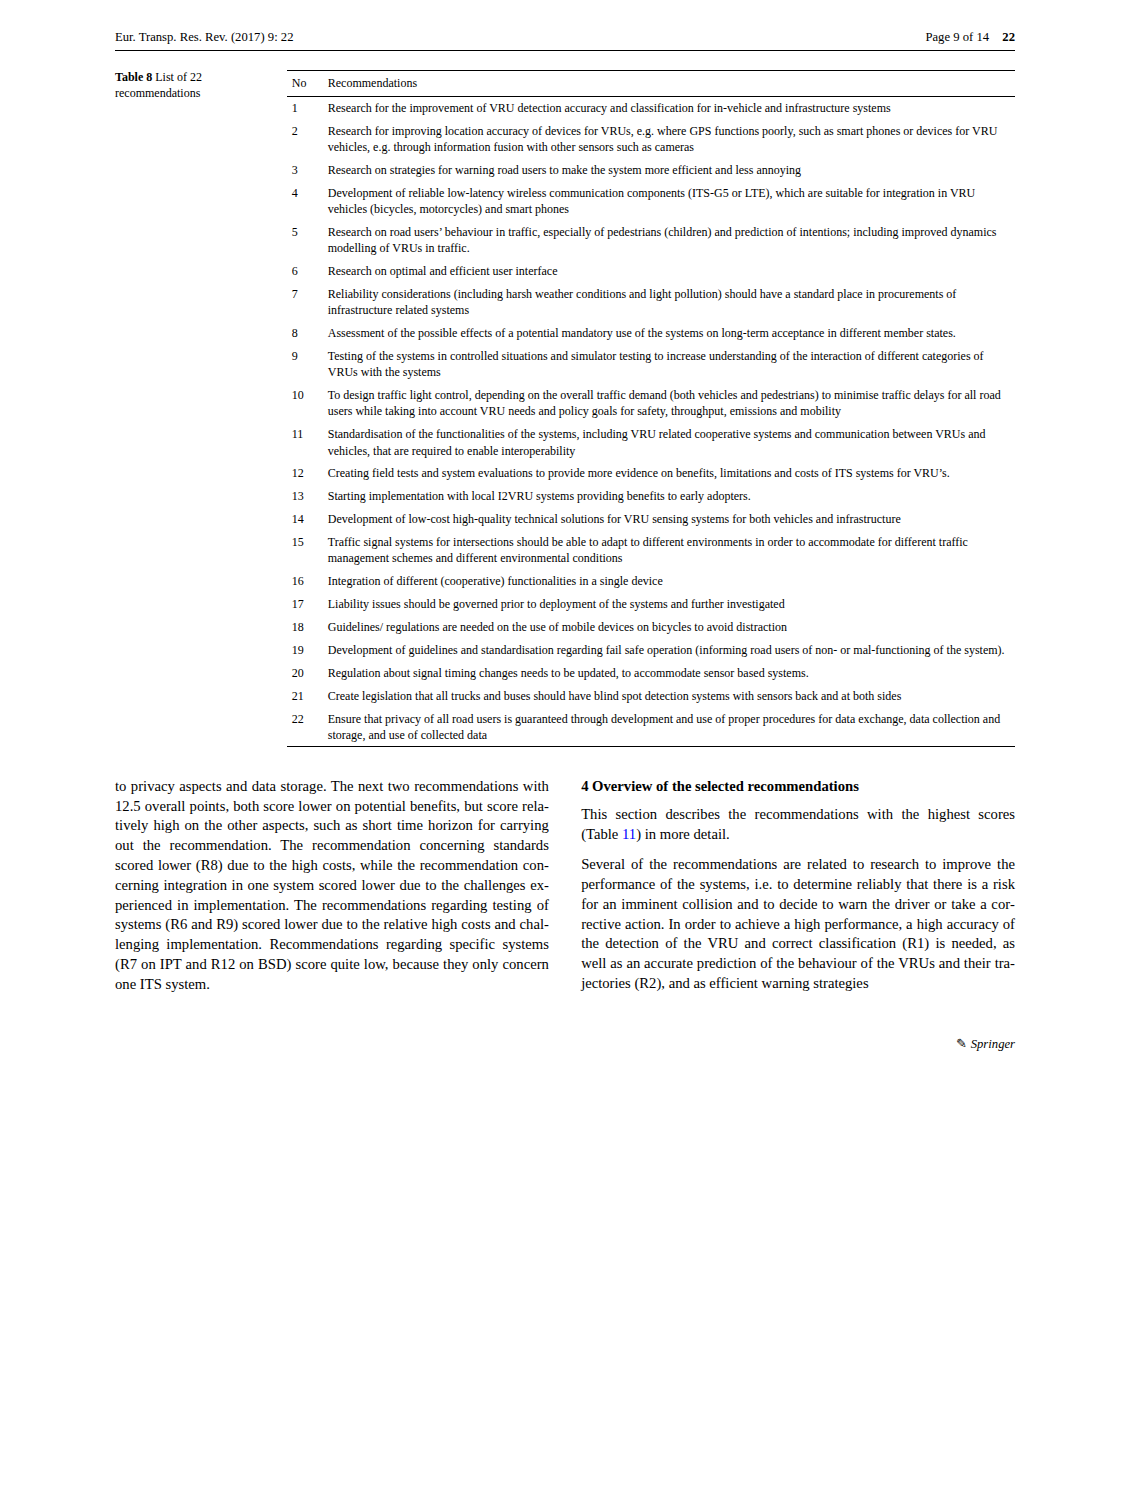Eur. Transp. Res. Rev. (2017) 9: 22
Page 9 of 14 22
Table 8 List of 22 recommendations
| No | Recommendations |
| --- | --- |
| 1 | Research for the improvement of VRU detection accuracy and classification for in-vehicle and infrastructure systems |
| 2 | Research for improving location accuracy of devices for VRUs, e.g. where GPS functions poorly, such as smart phones or devices for VRU vehicles, e.g. through information fusion with other sensors such as cameras |
| 3 | Research on strategies for warning road users to make the system more efficient and less annoying |
| 4 | Development of reliable low-latency wireless communication components (ITS-G5 or LTE), which are suitable for integration in VRU vehicles (bicycles, motorcycles) and smart phones |
| 5 | Research on road users’ behaviour in traffic, especially of pedestrians (children) and prediction of intentions; including improved dynamics modelling of VRUs in traffic. |
| 6 | Research on optimal and efficient user interface |
| 7 | Reliability considerations (including harsh weather conditions and light pollution) should have a standard place in procurements of infrastructure related systems |
| 8 | Assessment of the possible effects of a potential mandatory use of the systems on long-term acceptance in different member states. |
| 9 | Testing of the systems in controlled situations and simulator testing to increase understanding of the interaction of different categories of VRUs with the systems |
| 10 | To design traffic light control, depending on the overall traffic demand (both vehicles and pedestrians) to minimise traffic delays for all road users while taking into account VRU needs and policy goals for safety, throughput, emissions and mobility |
| 11 | Standardisation of the functionalities of the systems, including VRU related cooperative systems and communication between VRUs and vehicles, that are required to enable interoperability |
| 12 | Creating field tests and system evaluations to provide more evidence on benefits, limitations and costs of ITS systems for VRU’s. |
| 13 | Starting implementation with local I2VRU systems providing benefits to early adopters. |
| 14 | Development of low-cost high-quality technical solutions for VRU sensing systems for both vehicles and infrastructure |
| 15 | Traffic signal systems for intersections should be able to adapt to different environments in order to accommodate for different traffic management schemes and different environmental conditions |
| 16 | Integration of different (cooperative) functionalities in a single device |
| 17 | Liability issues should be governed prior to deployment of the systems and further investigated |
| 18 | Guidelines/ regulations are needed on the use of mobile devices on bicycles to avoid distraction |
| 19 | Development of guidelines and standardisation regarding fail safe operation (informing road users of non- or mal-functioning of the system). |
| 20 | Regulation about signal timing changes needs to be updated, to accommodate sensor based systems. |
| 21 | Create legislation that all trucks and buses should have blind spot detection systems with sensors back and at both sides |
| 22 | Ensure that privacy of all road users is guaranteed through development and use of proper procedures for data exchange, data collection and storage, and use of collected data |
to privacy aspects and data storage. The next two recommendations with 12.5 overall points, both score lower on potential benefits, but score relatively high on the other aspects, such as short time horizon for carrying out the recommendation. The recommendation concerning standards scored lower (R8) due to the high costs, while the recommendation concerning integration in one system scored lower due to the challenges experienced in implementation. The recommendations regarding testing of systems (R6 and R9) scored lower due to the relative high costs and challenging implementation. Recommendations regarding specific systems (R7 on IPT and R12 on BSD) score quite low, because they only concern one ITS system.
4 Overview of the selected recommendations
This section describes the recommendations with the highest scores (Table 11) in more detail.
Several of the recommendations are related to research to improve the performance of the systems, i.e. to determine reliably that there is a risk for an imminent collision and to decide to warn the driver or take a corrective action. In order to achieve a high performance, a high accuracy of the detection of the VRU and correct classification (R1) is needed, as well as an accurate prediction of the behaviour of the VRUs and their trajectories (R2), and as efficient warning strategies
✎Springer